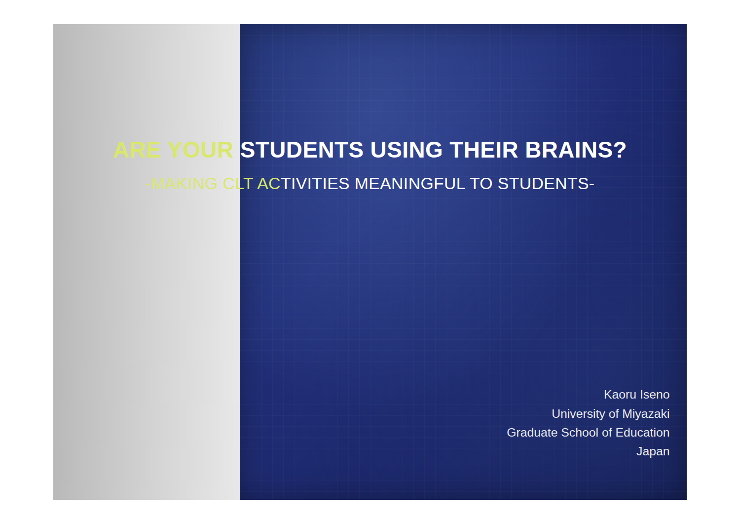Are your students using their brains?
-Making CLT activities meaningful to students-
Kaoru Iseno
University of Miyazaki
Graduate School of Education
Japan